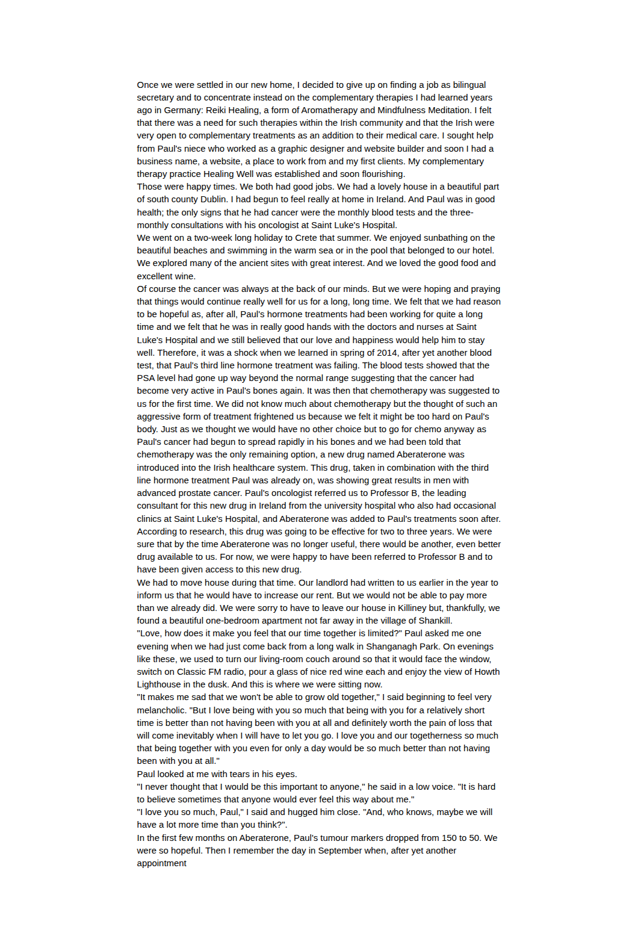Once we were settled in our new home, I decided to give up on finding a job as bilingual secretary and to concentrate instead on the complementary therapies I had learned years ago in Germany: Reiki Healing, a form of Aromatherapy and Mindfulness Meditation. I felt that there was a need for such therapies within the Irish community and that the Irish were very open to complementary treatments as an addition to their medical care. I sought help from Paul's niece who worked as a graphic designer and website builder and soon I had a business name, a website, a place to work from and my first clients. My complementary therapy practice Healing Well was established and soon flourishing.
Those were happy times. We both had good jobs. We had a lovely house in a beautiful part of south county Dublin. I had begun to feel really at home in Ireland. And Paul was in good health; the only signs that he had cancer were the monthly blood tests and the three-monthly consultations with his oncologist at Saint Luke's Hospital.
We went on a two-week long holiday to Crete that summer. We enjoyed sunbathing on the beautiful beaches and swimming in the warm sea or in the pool that belonged to our hotel. We explored many of the ancient sites with great interest. And we loved the good food and excellent wine.
Of course the cancer was always at the back of our minds. But we were hoping and praying that things would continue really well for us for a long, long time. We felt that we had reason to be hopeful as, after all, Paul's hormone treatments had been working for quite a long time and we felt that he was in really good hands with the doctors and nurses at Saint Luke's Hospital and we still believed that our love and happiness would help him to stay well. Therefore, it was a shock when we learned in spring of 2014, after yet another blood test, that Paul's third line hormone treatment was failing. The blood tests showed that the PSA level had gone up way beyond the normal range suggesting that the cancer had become very active in Paul's bones again. It was then that chemotherapy was suggested to us for the first time. We did not know much about chemotherapy but the thought of such an aggressive form of treatment frightened us because we felt it might be too hard on Paul's body. Just as we thought we would have no other choice but to go for chemo anyway as Paul's cancer had begun to spread rapidly in his bones and we had been told that chemotherapy was the only remaining option, a new drug named Aberaterone was introduced into the Irish healthcare system. This drug, taken in combination with the third line hormone treatment Paul was already on, was showing great results in men with advanced prostate cancer. Paul's oncologist referred us to Professor B, the leading consultant for this new drug in Ireland from the university hospital who also had occasional clinics at Saint Luke's Hospital, and Aberaterone was added to Paul's treatments soon after. According to research, this drug was going to be effective for two to three years. We were sure that by the time Aberaterone was no longer useful, there would be another, even better drug available to us. For now, we were happy to have been referred to Professor B and to have been given access to this new drug.
We had to move house during that time. Our landlord had written to us earlier in the year to inform us that he would have to increase our rent. But we would not be able to pay more than we already did. We were sorry to have to leave our house in Killiney but, thankfully, we found a beautiful one-bedroom apartment not far away in the village of Shankill.
"Love, how does it make you feel that our time together is limited?" Paul asked me one evening when we had just come back from a long walk in Shanganagh Park. On evenings like these, we used to turn our living-room couch around so that it would face the window, switch on Classic FM radio, pour a glass of nice red wine each and enjoy the view of Howth Lighthouse in the dusk. And this is where we were sitting now.
"It makes me sad that we won't be able to grow old together," I said beginning to feel very melancholic. "But I love being with you so much that being with you for a relatively short time is better than not having been with you at all and definitely worth the pain of loss that will come inevitably when I will have to let you go. I love you and our togetherness so much that being together with you even for only a day would be so much better than not having been with you at all."
Paul looked at me with tears in his eyes.
"I never thought that I would be this important to anyone," he said in a low voice. "It is hard to believe sometimes that anyone would ever feel this way about me."
"I love you so much, Paul," I said and hugged him close. "And, who knows, maybe we will have a lot more time than you think?".
In the first few months on Aberaterone, Paul's tumour markers dropped from 150 to 50. We were so hopeful. Then I remember the day in September when, after yet another appointment